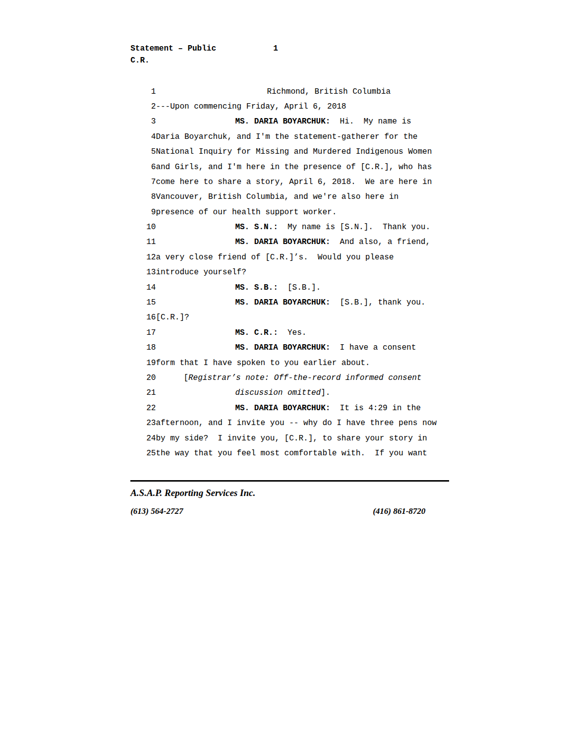Statement – Public 1 C.R.
| 1 | Richmond, British Columbia |
| 2 | ---Upon commencing Friday, April 6, 2018 |
| 3 | MS. DARIA BOYARCHUK: Hi. My name is |
| 4 | Daria Boyarchuk, and I'm the statement-gatherer for the |
| 5 | National Inquiry for Missing and Murdered Indigenous Women |
| 6 | and Girls, and I'm here in the presence of [C.R.], who has |
| 7 | come here to share a story, April 6, 2018. We are here in |
| 8 | Vancouver, British Columbia, and we're also here in |
| 9 | presence of our health support worker. |
| 10 | MS. S.N.: My name is [S.N.]. Thank you. |
| 11 | MS. DARIA BOYARCHUK: And also, a friend, |
| 12 | a very close friend of [C.R.]’s. Would you please |
| 13 | introduce yourself? |
| 14 | MS. S.B.: [S.B.]. |
| 15 | MS. DARIA BOYARCHUK: [S.B.], thank you. |
| 16 | [C.R.]? |
| 17 | MS. C.R.: Yes. |
| 18 | MS. DARIA BOYARCHUK: I have a consent |
| 19 | form that I have spoken to you earlier about. |
| 20 | [ Registrar’s note: Off-the-record informed consent |
| 21 | discussion omitted ]. |
| 22 | MS. DARIA BOYARCHUK: It is 4:29 in the |
| 23 | afternoon, and I invite you -- why do I have three pens now |
| 24 | by my side? I invite you, [C.R.], to share your story in |
| 25 | the way that you feel most comfortable with. If you want |
A.S.A.P. Reporting Services Inc.
(613) 564-2727 (416) 861-8720